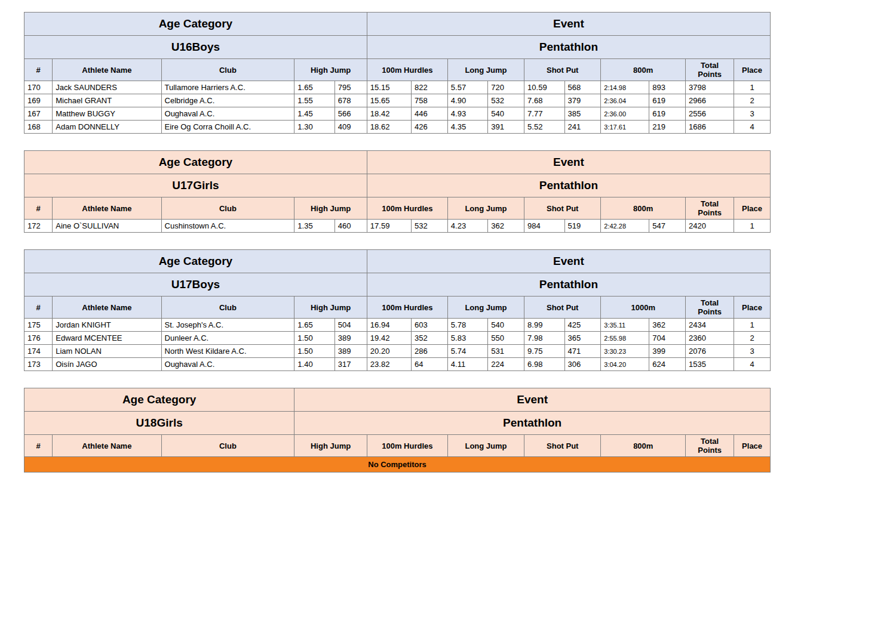| Age Category | Event |
| U16Boys | Pentathlon |
| # | Athlete Name | Club | High Jump | 100m Hurdles | Long Jump | Shot Put | 800m | Total Points | Place |
| 170 | Jack SAUNDERS | Tullamore Harriers A.C. | 1.65 | 795 | 15.15 | 822 | 5.57 | 720 | 10.59 | 568 | 2:14.98 | 893 | 3798 | 1 |
| 169 | Michael GRANT | Celbridge A.C. | 1.55 | 678 | 15.65 | 758 | 4.90 | 532 | 7.68 | 379 | 2:36.04 | 619 | 2966 | 2 |
| 167 | Matthew BUGGY | Oughaval A.C. | 1.45 | 566 | 18.42 | 446 | 4.93 | 540 | 7.77 | 385 | 2:36.00 | 619 | 2556 | 3 |
| 168 | Adam DONNELLY | Eire Og Corra Choill A.C. | 1.30 | 409 | 18.62 | 426 | 4.35 | 391 | 5.52 | 241 | 3:17.61 | 219 | 1686 | 4 |
| Age Category | Event |
| U17Girls | Pentathlon |
| # | Athlete Name | Club | High Jump | 100m Hurdles | Long Jump | Shot Put | 800m | Total Points | Place |
| 172 | Aine O`SULLIVAN | Cushinstown A.C. | 1.35 | 460 | 17.59 | 532 | 4.23 | 362 | 984 | 519 | 2:42.28 | 547 | 2420 | 1 |
| Age Category | Event |
| U17Boys | Pentathlon |
| # | Athlete Name | Club | High Jump | 100m Hurdles | Long Jump | Shot Put | 1000m | Total Points | Place |
| 175 | Jordan KNIGHT | St. Joseph's A.C. | 1.65 | 504 | 16.94 | 603 | 5.78 | 540 | 8.99 | 425 | 3:35.11 | 362 | 2434 | 1 |
| 176 | Edward MCENTEE | Dunleer A.C. | 1.50 | 389 | 19.42 | 352 | 5.83 | 550 | 7.98 | 365 | 2:55.98 | 704 | 2360 | 2 |
| 174 | Liam NOLAN | North West Kildare A.C. | 1.50 | 389 | 20.20 | 286 | 5.74 | 531 | 9.75 | 471 | 3:30.23 | 399 | 2076 | 3 |
| 173 | Oisín JAGO | Oughaval A.C. | 1.40 | 317 | 23.82 | 64 | 4.11 | 224 | 6.98 | 306 | 3:04.20 | 624 | 1535 | 4 |
| Age Category | Event |
| U18Girls | Pentathlon |
| # | Athlete Name | Club | High Jump | 100m Hurdles | Long Jump | Shot Put | 800m | Total Points | Place |
| No Competitors |